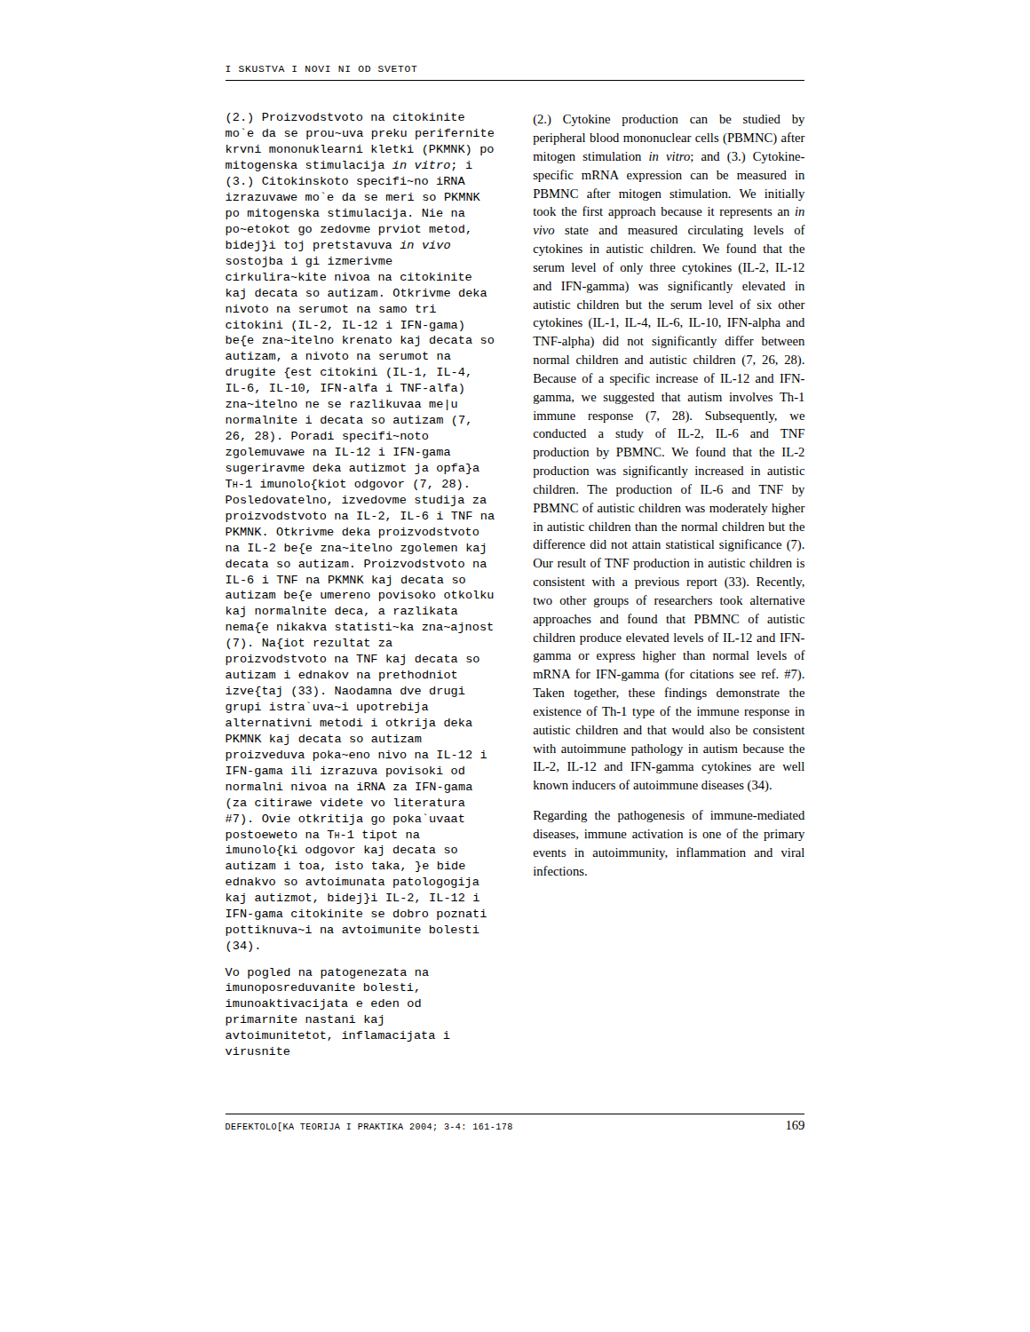I SKUSTVA I NOVI NI OD SVETOT
(2.) Proizvodstvoto na citokinite mo`e da se prou~uva preku perifernite krvni mononuklearni kletki (PKMNK) po mitogenska stimulacija in vitro; i (3.) Citokinskoto specifi~no iRNA izrazuvawe mo`e da se meri so PKMNK po mitogenska stimulacija. Nie na po~etokot go zedovme prviot metod, bidej}i toj pretstavuva in vivo sostojba i gi izmerivme cirkulira~kite nivoa na citokinite kaj decata so autizam. Otkrivme deka nivoto na serumot na samo tri citokini (IL-2, IL-12 i IFN-gama) be{e zna~itelno krenato kaj decata so autizam, a nivoto na serumot na drugite {est citokini (IL-1, IL-4, IL-6, IL-10, IFN-alfa i TNF-alfa) zna~itelno ne se razlikuvaa me|u normalnite i decata so autizam (7, 26, 28). Poradi specifi~noto zgolemuvawe na IL-12 i IFN-gama sugeriravme deka autizmot ja opfa}a Th-1 imunolo{kiot odgovor (7, 28). Posledovatelno, izvedovme studija za proizvodstvoto na IL-2, IL-6 i TNF na PKMNK. Otkrivme deka proizvodstvoto na IL-2 be{e zna~itelno zgolemen kaj decata so autizam. Proizvodstvoto na IL-6 i TNF na PKMNK kaj decata so autizam be{e umereno povisoko otkolku kaj normalnite deca, a razlikata nema{e nikakva statisti~ka zna~ajnost (7). Na{iot rezultat za proizvodstvoto na TNF kaj decata so autizam i ednakov na prethodniot izve{taj (33). Naodamna dve drugi grupi istra`uva~i upotrebija alternativni metodi i otkrija deka PKMNK kaj decata so autizam proizveduva poka~eno nivo na IL-12 i IFN-gama ili izrazuva povisoki od normalni nivoa na iRNA za IFN-gama (za citirawe videte vo literatura #7). Ovie otkritija go poka`uvaat postoeweto na Th-1 tipot na imunolo{ki odgovor kaj decata so autizam i toa, isto taka, }e bide ednakvo so avtoimunata patologogija kaj autizmot, bidej}i IL-2, IL-12 i IFN-gama citokinite se dobro poznati pottiknuva~i na avtoimunite bolesti (34).
Vo pogled na patogenezata na imunoposreduvanite bolesti, imunoaktivacijata e eden od primarnite nastani kaj avtoimunitetot, inflamacijata i virusnite
(2.) Cytokine production can be studied by peripheral blood mononuclear cells (PBMNC) after mitogen stimulation in vitro; and (3.) Cytokine-specific mRNA expression can be measured in PBMNC after mitogen stimulation. We initially took the first approach because it represents an in vivo state and measured circulating levels of cytokines in autistic children. We found that the serum level of only three cytokines (IL-2, IL-12 and IFN-gamma) was significantly elevated in autistic children but the serum level of six other cytokines (IL-1, IL-4, IL-6, IL-10, IFN-alpha and TNF-alpha) did not significantly differ between normal children and autistic children (7, 26, 28). Because of a specific increase of IL-12 and IFN-gamma, we suggested that autism involves Th-1 immune response (7, 28). Subsequently, we conducted a study of IL-2, IL-6 and TNF production by PBMNC. We found that the IL-2 production was significantly increased in autistic children. The production of IL-6 and TNF by PBMNC of autistic children was moderately higher in autistic children than the normal children but the difference did not attain statistical significance (7). Our result of TNF production in autistic children is consistent with a previous report (33). Recently, two other groups of researchers took alternative approaches and found that PBMNC of autistic children produce elevated levels of IL-12 and IFN-gamma or express higher than normal levels of mRNA for IFN-gamma (for citations see ref. #7). Taken together, these findings demonstrate the existence of Th-1 type of the immune response in autistic children and that would also be consistent with autoimmune pathology in autism because the IL-2, IL-12 and IFN-gamma cytokines are well known inducers of autoimmune diseases (34).
Regarding the pathogenesis of immune-mediated diseases, immune activation is one of the primary events in autoimmunity, inflammation and viral infections.
DEFEKTOLO[KA TEORIJA I PRAKTIKA 2004; 3-4: 161-178
169